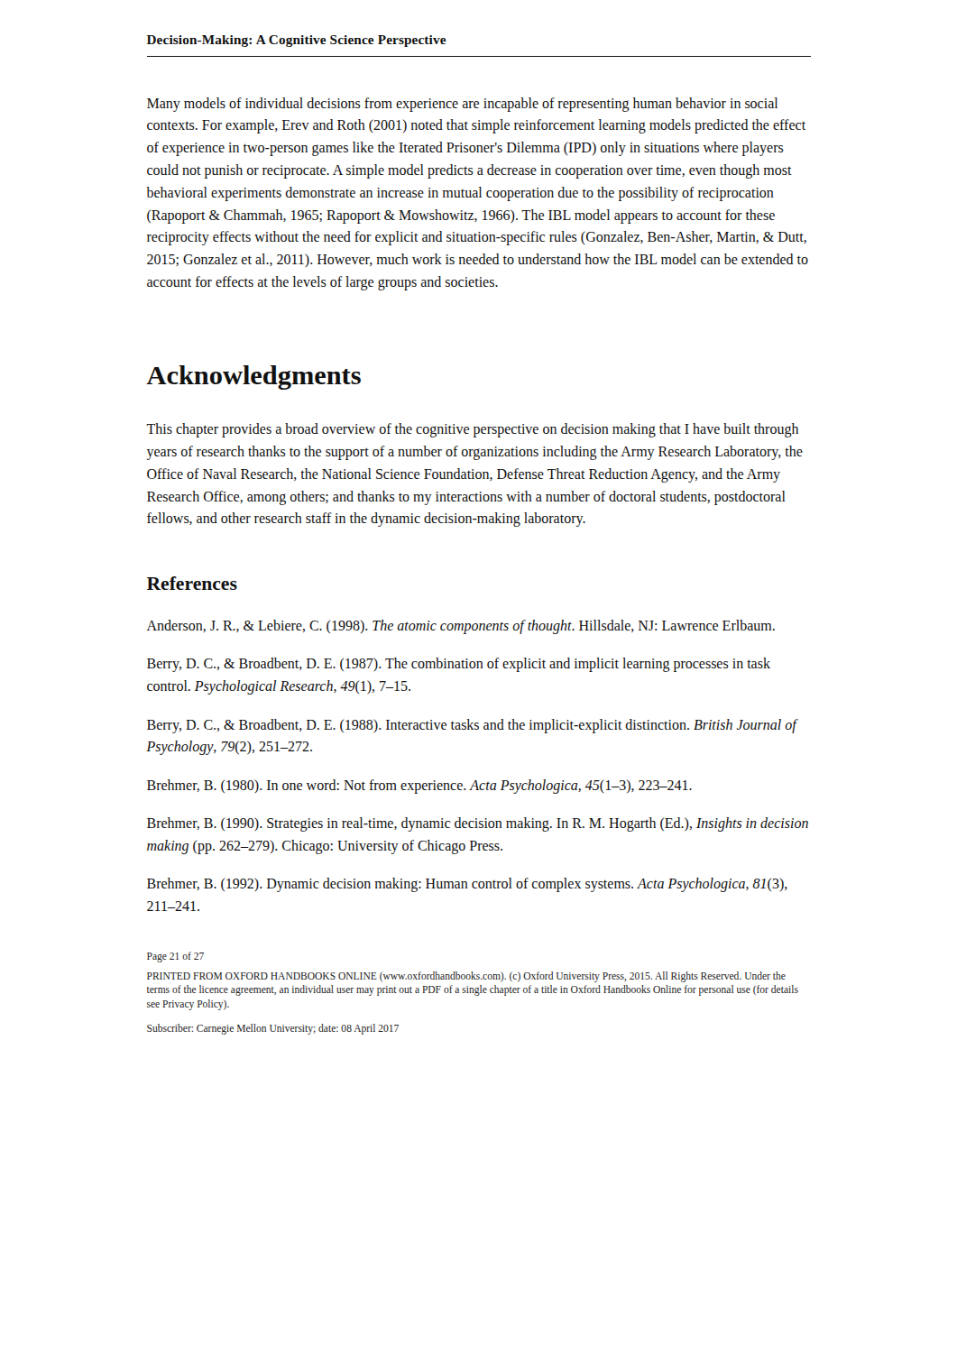Decision-Making: A Cognitive Science Perspective
Many models of individual decisions from experience are incapable of representing human behavior in social contexts. For example, Erev and Roth (2001) noted that simple reinforcement learning models predicted the effect of experience in two-person games like the Iterated Prisoner's Dilemma (IPD) only in situations where players could not punish or reciprocate. A simple model predicts a decrease in cooperation over time, even though most behavioral experiments demonstrate an increase in mutual cooperation due to the possibility of reciprocation (Rapoport & Chammah, 1965; Rapoport & Mowshowitz, 1966). The IBL model appears to account for these reciprocity effects without the need for explicit and situation-specific rules (Gonzalez, Ben-Asher, Martin, & Dutt, 2015; Gonzalez et al., 2011). However, much work is needed to understand how the IBL model can be extended to account for effects at the levels of large groups and societies.
Acknowledgments
This chapter provides a broad overview of the cognitive perspective on decision making that I have built through years of research thanks to the support of a number of organizations including the Army Research Laboratory, the Office of Naval Research, the National Science Foundation, Defense Threat Reduction Agency, and the Army Research Office, among others; and thanks to my interactions with a number of doctoral students, postdoctoral fellows, and other research staff in the dynamic decision-making laboratory.
References
Anderson, J. R., & Lebiere, C. (1998). The atomic components of thought. Hillsdale, NJ: Lawrence Erlbaum.
Berry, D. C., & Broadbent, D. E. (1987). The combination of explicit and implicit learning processes in task control. Psychological Research, 49(1), 7–15.
Berry, D. C., & Broadbent, D. E. (1988). Interactive tasks and the implicit-explicit distinction. British Journal of Psychology, 79(2), 251–272.
Brehmer, B. (1980). In one word: Not from experience. Acta Psychologica, 45(1–3), 223–241.
Brehmer, B. (1990). Strategies in real-time, dynamic decision making. In R. M. Hogarth (Ed.), Insights in decision making (pp. 262–279). Chicago: University of Chicago Press.
Brehmer, B. (1992). Dynamic decision making: Human control of complex systems. Acta Psychologica, 81(3), 211–241.
Page 21 of 27
PRINTED FROM OXFORD HANDBOOKS ONLINE (www.oxfordhandbooks.com). (c) Oxford University Press, 2015. All Rights Reserved. Under the terms of the licence agreement, an individual user may print out a PDF of a single chapter of a title in Oxford Handbooks Online for personal use (for details see Privacy Policy).
Subscriber: Carnegie Mellon University; date: 08 April 2017